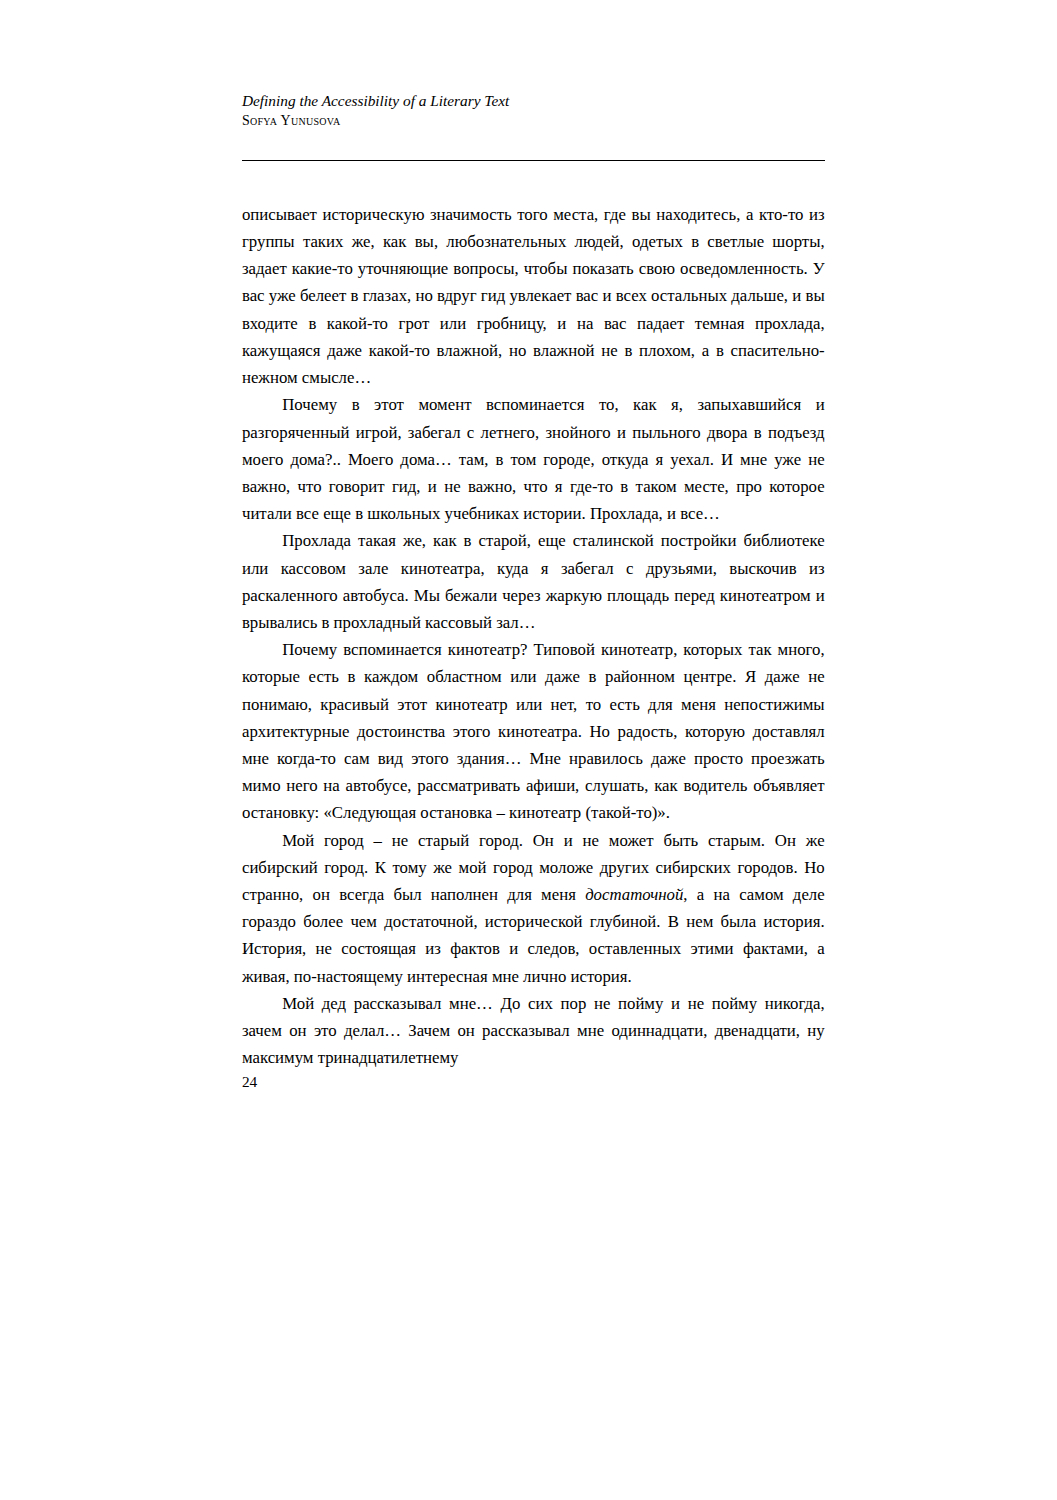Defining the Accessibility of a Literary Text Sofya Yunusova
описывает историческую значимость того места, где вы находитесь, а кто-то из группы таких же, как вы, любознательных людей, одетых в светлые шорты, задает какие-то уточняющие вопросы, чтобы показать свою осведомленность. У вас уже белеет в глазах, но вдруг гид увлекает вас и всех остальных дальше, и вы входите в какой-то грот или гробницу, и на вас падает темная прохлада, кажущаяся даже какой-то влажной, но влажной не в плохом, а в спасительно-нежном смысле…
Почему в этот момент вспоминается то, как я, запыхавшийся и разгоряченный игрой, забегал с летнего, знойного и пыльного двора в подъезд моего дома?.. Моего дома… там, в том городе, откуда я уехал. И мне уже не важно, что говорит гид, и не важно, что я где-то в таком месте, про которое читали все еще в школьных учебниках истории. Прохлада, и все…
Прохлада такая же, как в старой, еще сталинской постройки библиотеке или кассовом зале кинотеатра, куда я забегал с друзьями, выскочив из раскаленного автобуса. Мы бежали через жаркую площадь перед кинотеатром и врывались в прохладный кассовый зал…
Почему вспоминается кинотеатр? Типовой кинотеатр, которых так много, которые есть в каждом областном или даже в районном центре. Я даже не понимаю, красивый этот кинотеатр или нет, то есть для меня непостижимы архитектурные достоинства этого кинотеатра. Но радость, которую доставлял мне когда-то сам вид этого здания… Мне нравилось даже просто проезжать мимо него на автобусе, рассматривать афиши, слушать, как водитель объявляет остановку: «Следующая остановка – кинотеатр (такой-то)».
Мой город – не старый город. Он и не может быть старым. Он же сибирский город. К тому же мой город моложе других сибирских городов. Но странно, он всегда был наполнен для меня достаточной, а на самом деле гораздо более чем достаточной, исторической глубиной. В нем была история. История, не состоящая из фактов и следов, оставленных этими фактами, а живая, по-настоящему интересная мне лично история.
Мой дед рассказывал мне… До сих пор не пойму и не пойму никогда, зачем он это делал… Зачем он рассказывал мне одиннадцати, двенадцати, ну максимум тринадцатилетнему
24